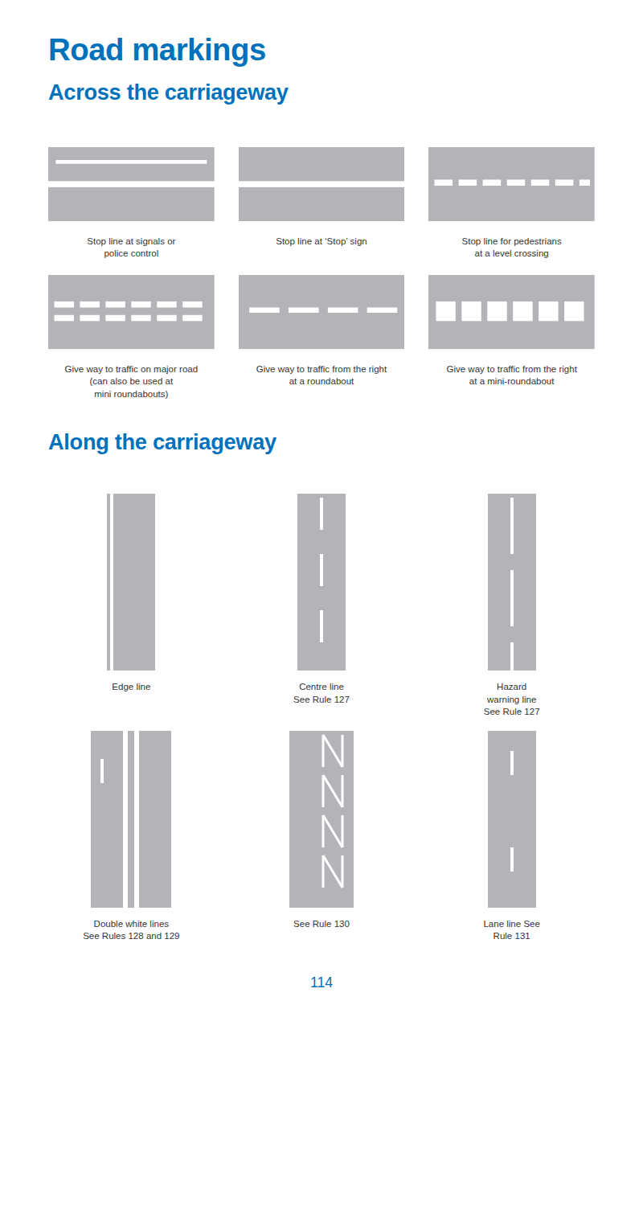Road markings
Across the carriageway
Stop line at signals or
police control
Stop line at ‘Stop’ sign
Stop line for pedestrians
at a level crossing
Give way to traffic on major road
(can also be used at
mini roundabouts)
Give way to traffic from the right
at a roundabout
Give way to traffic from the right
at a mini-roundabout
Along the carriageway
Edge line
Centre line
See Rule 127
Hazard
warning line
See Rule 127
Double white lines
See Rules 128 and 129
See Rule 130
Lane line See
Rule 131
114